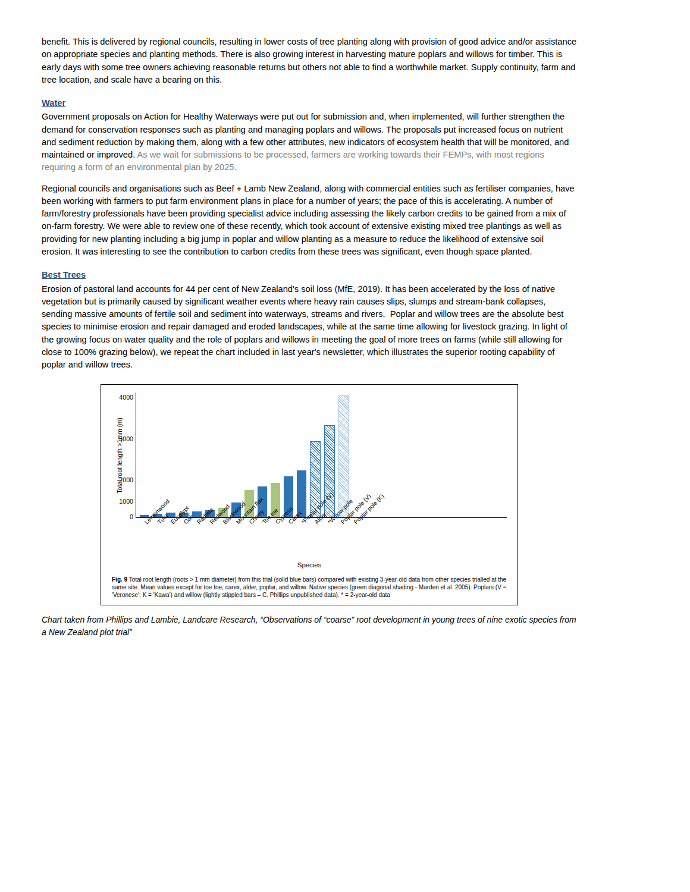benefit. This is delivered by regional councils, resulting in lower costs of tree planting along with provision of good advice and/or assistance on appropriate species and planting methods. There is also growing interest in harvesting mature poplars and willows for timber. This is early days with some tree owners achieving reasonable returns but others not able to find a worthwhile market. Supply continuity, farm and tree location, and scale have a bearing on this.
Water
Government proposals on Action for Healthy Waterways were put out for submission and, when implemented, will further strengthen the demand for conservation responses such as planting and managing poplars and willows. The proposals put increased focus on nutrient and sediment reduction by making them, along with a few other attributes, new indicators of ecosystem health that will be monitored, and maintained or improved. As we wait for submissions to be processed, farmers are working towards their FEMPs, with most regions requiring a form of an environmental plan by 2025.
Regional councils and organisations such as Beef + Lamb New Zealand, along with commercial entities such as fertiliser companies, have been working with farmers to put farm environment plans in place for a number of years; the pace of this is accelerating. A number of farm/forestry professionals have been providing specialist advice including assessing the likely carbon credits to be gained from a mix of on-farm forestry. We were able to review one of these recently, which took account of extensive existing mixed tree plantings as well as providing for new planting including a big jump in poplar and willow planting as a measure to reduce the likelihood of extensive soil erosion. It was interesting to see the contribution to carbon credits from these trees was significant, even though space planted.
Best Trees
Erosion of pastoral land accounts for 44 per cent of New Zealand's soil loss (MfE, 2019). It has been accelerated by the loss of native vegetation but is primarily caused by significant weather events where heavy rain causes slips, slumps and stream-bank collapses, sending massive amounts of fertile soil and sediment into waterways, streams and rivers. Poplar and willow trees are the absolute best species to minimise erosion and repair damaged and eroded landscapes, while at the same time allowing for livestock grazing. In light of the growing focus on water quality and the role of poplars and willows in meeting the goal of more trees on farms (while still allowing for close to 100% grazing below), we repeat the chart included in last year's newsletter, which illustrates the superior rooting capability of poplar and willow trees.
Total root length >1mm (m)
4000 3000 2000 1000 0
Lemonwood Tutu Eucalypt Oak Radiata Redwood Blackwood Mountain flax Cherry Toe toe Cypress Carex *Poplar pole (V) Alder *Willow pole Poplar pole (V) Poplar pole (K)
Species
Fig. 9 Total root length (roots > 1 mm diameter) from this trial (solid blue bars) compared with existing 3-year-old data from other species trialled at the same site. Mean values except for toe toe, carex, alder, poplar, and willow. Native species (green diagonal shading - Marden et al. 2005). Poplars (V = 'Veronese'; K = 'Kawa') and willow (lightly stippled bars – C. Phillips unpublished data). * = 2-year-old data
Chart taken from Phillips and Lambie, Landcare Research, “Observations of “coarse” root development in young trees of nine exotic species from a New Zealand plot trial”